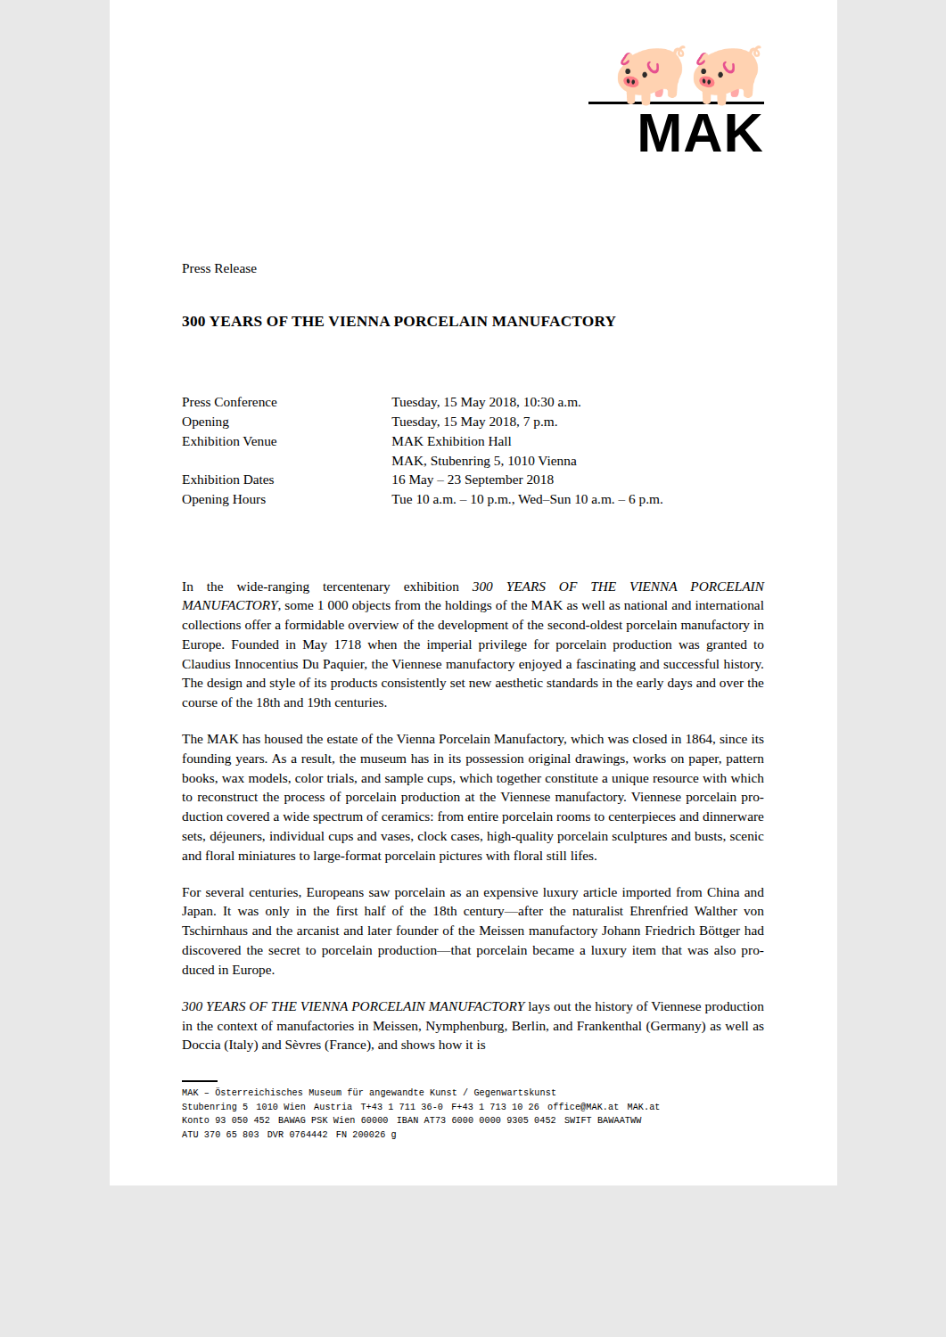🐖🐖
MAK
Press Release
300 YEARS OF THE VIENNA PORCELAIN MANUFACTORY
| Press Conference | Tuesday, 15 May 2018, 10:30 a.m. |
| Opening | Tuesday, 15 May 2018, 7 p.m. |
| Exhibition Venue | MAK Exhibition Hall |
| | MAK, Stubenring 5, 1010 Vienna |
| Exhibition Dates | 16 May – 23 September 2018 |
| Opening Hours | Tue 10 a.m. – 10 p.m., Wed–Sun 10 a.m. – 6 p.m. |
In the wide-ranging tercentenary exhibition 300 YEARS OF THE VIENNA PORCELAIN MANUFACTORY, some 1 000 objects from the holdings of the MAK as well as national and international collections offer a formidable overview of the development of the second-oldest porcelain manufactory in Europe. Founded in May 1718 when the imperial privilege for porcelain production was granted to Claudius Innocentius Du Paquier, the Viennese manufactory enjoyed a fascinating and successful history. The design and style of its products consistently set new aesthetic standards in the early days and over the course of the 18th and 19th centuries.
The MAK has housed the estate of the Vienna Porcelain Manufactory, which was closed in 1864, since its founding years. As a result, the museum has in its possession original drawings, works on paper, pattern books, wax models, color trials, and sample cups, which together constitute a unique resource with which to reconstruct the process of porcelain production at the Viennese manufactory. Viennese porcelain production covered a wide spectrum of ceramics: from entire porcelain rooms to centerpieces and dinnerware sets, déjeuners, individual cups and vases, clock cases, high-quality porcelain sculptures and busts, scenic and floral miniatures to large-format porcelain pictures with floral still lifes.
For several centuries, Europeans saw porcelain as an expensive luxury article imported from China and Japan. It was only in the first half of the 18th century—after the naturalist Ehrenfried Walther von Tschirnhaus and the arcanist and later founder of the Meissen manufactory Johann Friedrich Böttger had discovered the secret to porcelain production—that porcelain became a luxury item that was also produced in Europe.
300 YEARS OF THE VIENNA PORCELAIN MANUFACTORY lays out the history of Viennese production in the context of manufactories in Meissen, Nymphenburg, Berlin, and Frankenthal (Germany) as well as Doccia (Italy) and Sèvres (France), and shows how it is
MAK – Österreichisches Museum für angewandte Kunst / Gegenwartskunst
Stubenring 5 1010 Wien Austria T+43 1 711 36-0 F+43 1 713 10 26 office@MAK.at MAK.at
Konto 93 050 452 BAWAG PSK Wien 60000 IBAN AT73 6000 0000 9305 0452 SWIFT BAWAATWW
ATU 370 65 803 DVR 0764442 FN 200026 g